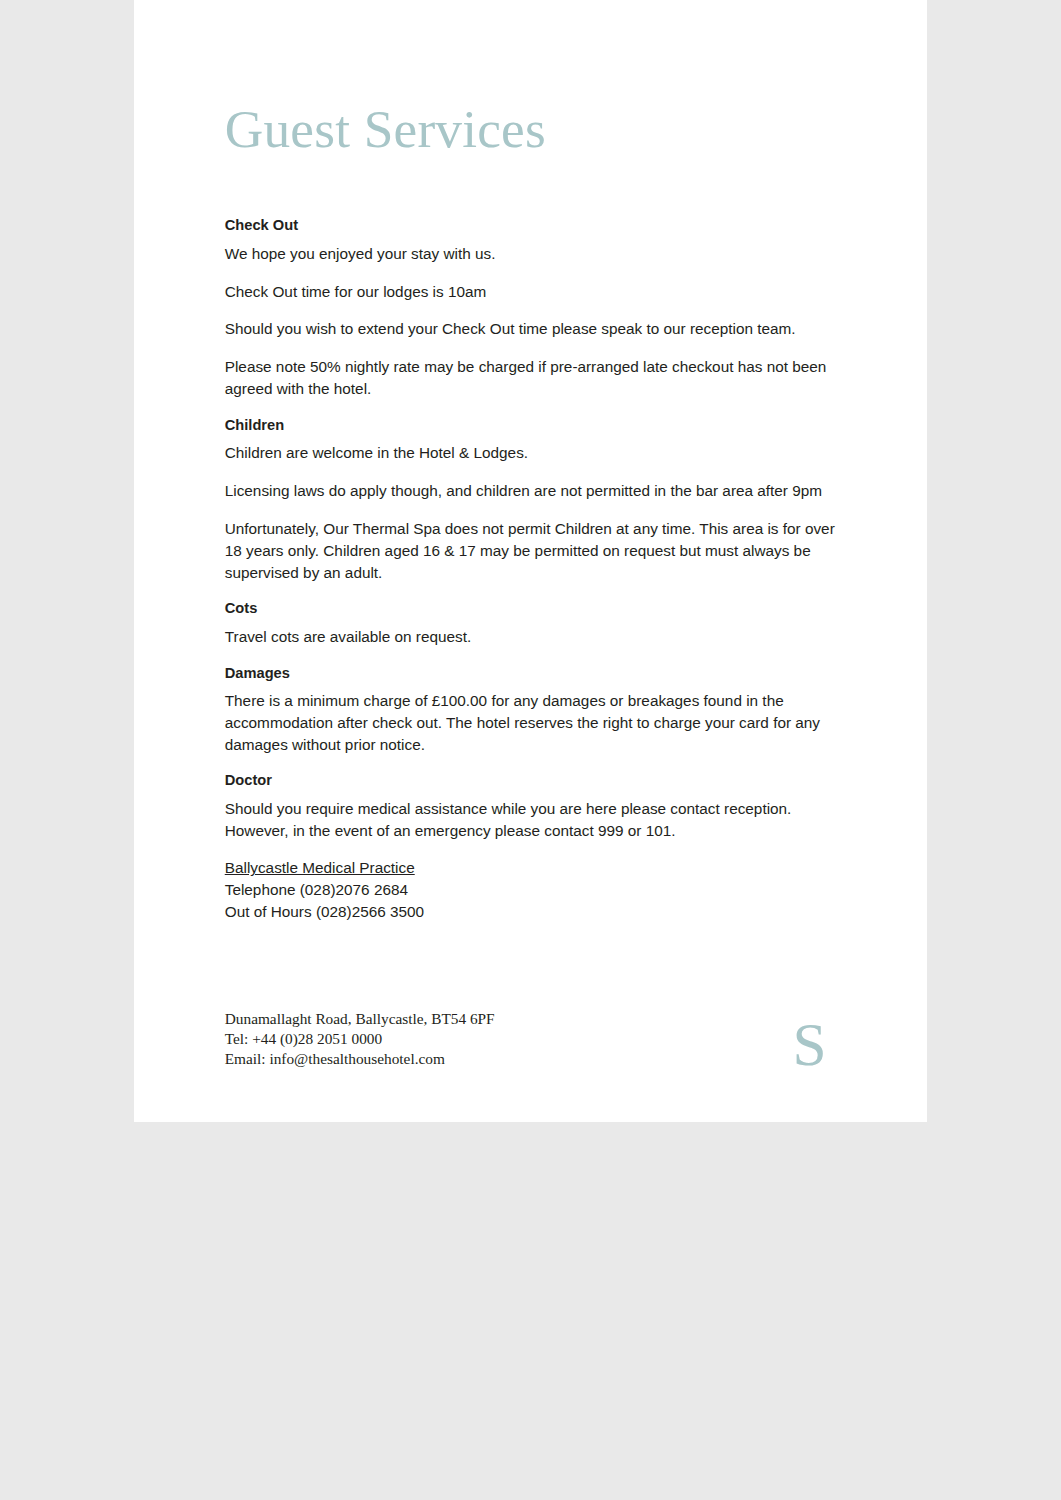Guest Services
Check Out
We hope you enjoyed your stay with us.
Check Out time for our lodges is 10am
Should you wish to extend your Check Out time please speak to our reception team.
Please note 50% nightly rate may be charged if pre-arranged late checkout has not been agreed with the hotel.
Children
Children are welcome in the Hotel & Lodges.
Licensing laws do apply though, and children are not permitted in the bar area after 9pm
Unfortunately, Our Thermal Spa does not permit Children at any time. This area is for over 18 years only. Children aged 16 & 17 may be permitted on request but must always be supervised by an adult.
Cots
Travel cots are available on request.
Damages
There is a minimum charge of £100.00 for any damages or breakages found in the accommodation after check out. The hotel reserves the right to charge your card for any damages without prior notice.
Doctor
Should you require medical assistance while you are here please contact reception. However, in the event of an emergency please contact 999 or 101.
Ballycastle Medical Practice
Telephone (028)2076 2684
Out of Hours (028)2566 3500
Dunamallaght Road, Ballycastle, BT54 6PF Tel: +44 (0)28 2051 0000 Email: info@thesalthousehotel.com
S